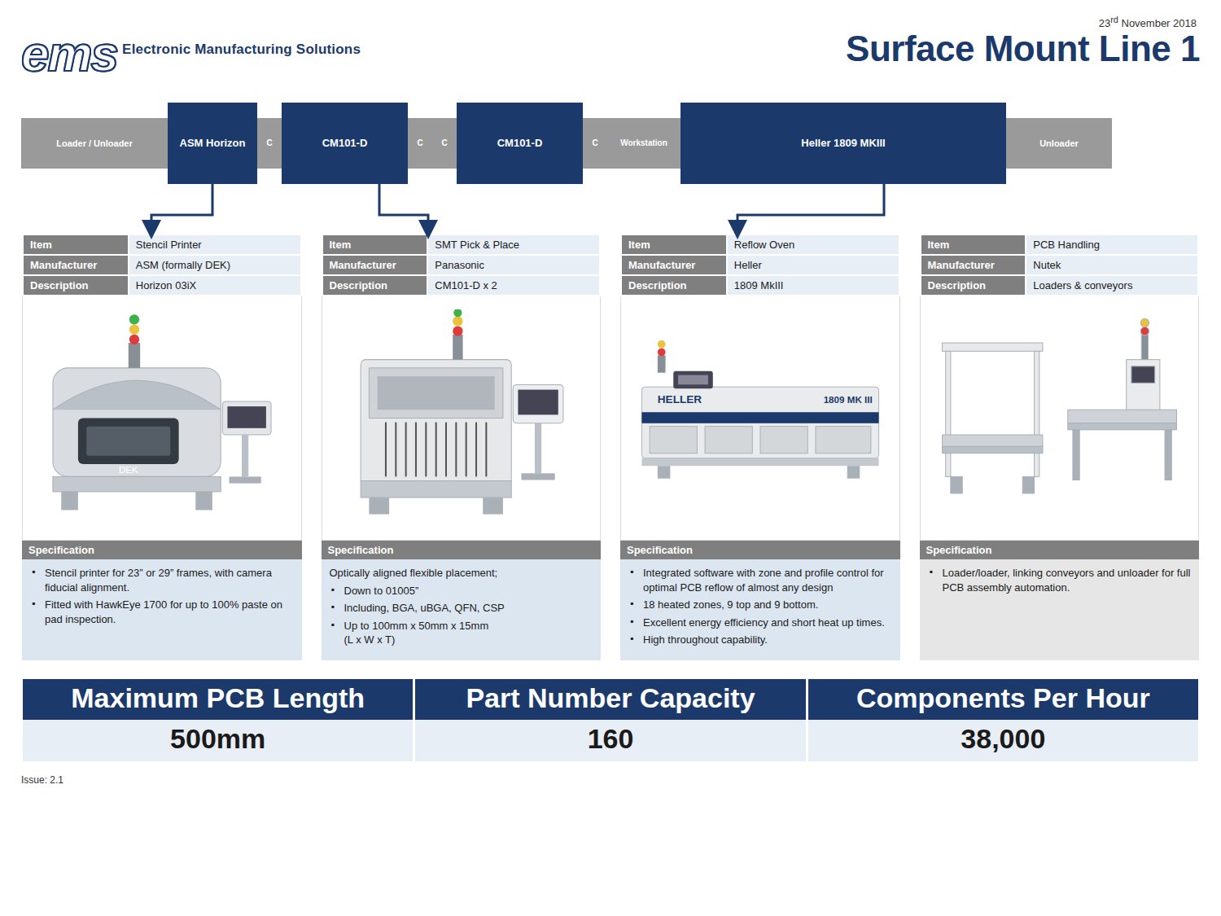23rd November 2018
ems Electronic Manufacturing Solutions
Surface Mount Line 1
Loader / Unloader
ASM Horizon
C
CM101-D
C
C
CM101-D
C
Workstation
Heller 1809 MKIII
Unloader
| Item | Stencil Printer |
| Manufacturer | ASM (formally DEK) |
| Description | Horizon 03iX |
Specification
Stencil printer for 23” or 29” frames, with camera fiducial alignment.
Fitted with HawkEye 1700 for up to 100% paste on pad inspection.
| Item | SMT Pick & Place |
| Manufacturer | Panasonic |
| Description | CM101-D x 2 |
Specification
Optically aligned flexible placement;
Down to 01005”
Including, BGA, uBGA, QFN, CSP
Up to 100mm x 50mm x 15mm
(L x W x T)
| Item | Reflow Oven |
| Manufacturer | Heller |
| Description | 1809 MkIII |
Specification
Integrated software with zone and profile control for optimal PCB reflow of almost any design
18 heated zones, 9 top and 9 bottom.
Excellent energy efficiency and short heat up times.
High throughout capability.
| Item | PCB Handling |
| Manufacturer | Nutek |
| Description | Loaders & conveyors |
Specification
Loader/loader, linking conveyors and unloader for full PCB assembly automation.
Maximum PCB Length
500mm
Part Number Capacity
160
Components Per Hour
38,000
Issue: 2.1